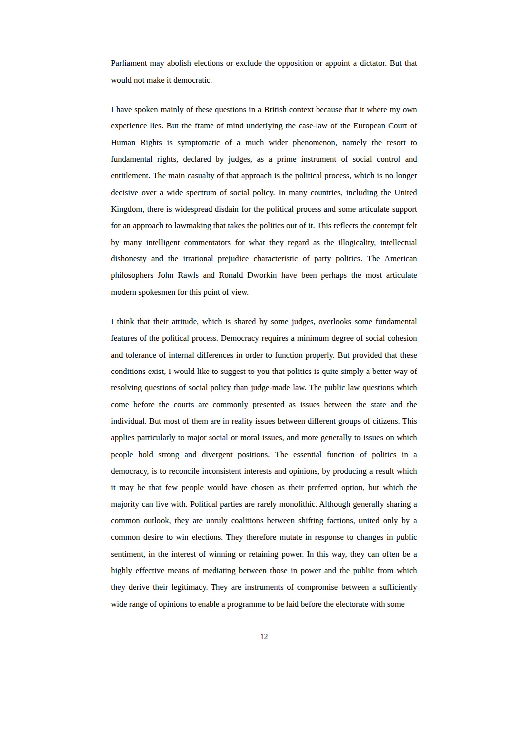Parliament may abolish elections or exclude the opposition or appoint a dictator. But that would not make it democratic.
I have spoken mainly of these questions in a British context because that it where my own experience lies. But the frame of mind underlying the case-law of the European Court of Human Rights is symptomatic of a much wider phenomenon, namely the resort to fundamental rights, declared by judges, as a prime instrument of social control and entitlement. The main casualty of that approach is the political process, which is no longer decisive over a wide spectrum of social policy. In many countries, including the United Kingdom, there is widespread disdain for the political process and some articulate support for an approach to lawmaking that takes the politics out of it. This reflects the contempt felt by many intelligent commentators for what they regard as the illogicality, intellectual dishonesty and the irrational prejudice characteristic of party politics. The American philosophers John Rawls and Ronald Dworkin have been perhaps the most articulate modern spokesmen for this point of view.
I think that their attitude, which is shared by some judges, overlooks some fundamental features of the political process. Democracy requires a minimum degree of social cohesion and tolerance of internal differences in order to function properly. But provided that these conditions exist, I would like to suggest to you that politics is quite simply a better way of resolving questions of social policy than judge-made law. The public law questions which come before the courts are commonly presented as issues between the state and the individual. But most of them are in reality issues between different groups of citizens. This applies particularly to major social or moral issues, and more generally to issues on which people hold strong and divergent positions. The essential function of politics in a democracy, is to reconcile inconsistent interests and opinions, by producing a result which it may be that few people would have chosen as their preferred option, but which the majority can live with. Political parties are rarely monolithic. Although generally sharing a common outlook, they are unruly coalitions between shifting factions, united only by a common desire to win elections. They therefore mutate in response to changes in public sentiment, in the interest of winning or retaining power. In this way, they can often be a highly effective means of mediating between those in power and the public from which they derive their legitimacy. They are instruments of compromise between a sufficiently wide range of opinions to enable a programme to be laid before the electorate with some
12